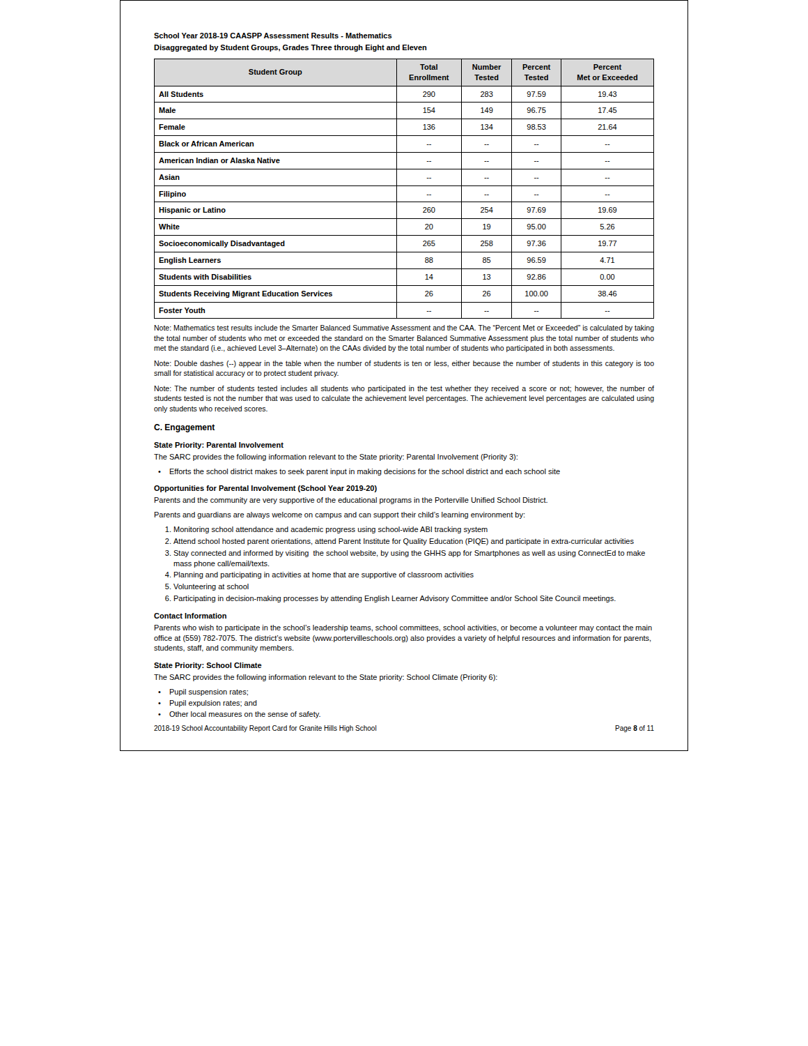School Year 2018-19 CAASPP Assessment Results - Mathematics
Disaggregated by Student Groups, Grades Three through Eight and Eleven
| Student Group | Total Enrollment | Number Tested | Percent Tested | Percent Met or Exceeded |
| --- | --- | --- | --- | --- |
| All Students | 290 | 283 | 97.59 | 19.43 |
| Male | 154 | 149 | 96.75 | 17.45 |
| Female | 136 | 134 | 98.53 | 21.64 |
| Black or African American | -- | -- | -- | -- |
| American Indian or Alaska Native | -- | -- | -- | -- |
| Asian | -- | -- | -- | -- |
| Filipino | -- | -- | -- | -- |
| Hispanic or Latino | 260 | 254 | 97.69 | 19.69 |
| White | 20 | 19 | 95.00 | 5.26 |
| Socioeconomically Disadvantaged | 265 | 258 | 97.36 | 19.77 |
| English Learners | 88 | 85 | 96.59 | 4.71 |
| Students with Disabilities | 14 | 13 | 92.86 | 0.00 |
| Students Receiving Migrant Education Services | 26 | 26 | 100.00 | 38.46 |
| Foster Youth | -- | -- | -- | -- |
Note: Mathematics test results include the Smarter Balanced Summative Assessment and the CAA. The “Percent Met or Exceeded” is calculated by taking the total number of students who met or exceeded the standard on the Smarter Balanced Summative Assessment plus the total number of students who met the standard (i.e., achieved Level 3–Alternate) on the CAAs divided by the total number of students who participated in both assessments.
Note: Double dashes (--) appear in the table when the number of students is ten or less, either because the number of students in this category is too small for statistical accuracy or to protect student privacy.
Note: The number of students tested includes all students who participated in the test whether they received a score or not; however, the number of students tested is not the number that was used to calculate the achievement level percentages. The achievement level percentages are calculated using only students who received scores.
C. Engagement
State Priority: Parental Involvement
The SARC provides the following information relevant to the State priority: Parental Involvement (Priority 3):
Efforts the school district makes to seek parent input in making decisions for the school district and each school site
Opportunities for Parental Involvement (School Year 2019-20)
Parents and the community are very supportive of the educational programs in the Porterville Unified School District.
Parents and guardians are always welcome on campus and can support their child’s learning environment by:
Monitoring school attendance and academic progress using school-wide ABI tracking system
Attend school hosted parent orientations, attend Parent Institute for Quality Education (PIQE) and participate in extra-curricular activities
Stay connected and informed by visiting the school website, by using the GHHS app for Smartphones as well as using ConnectEd to make mass phone call/email/texts.
Planning and participating in activities at home that are supportive of classroom activities
Volunteering at school
Participating in decision-making processes by attending English Learner Advisory Committee and/or School Site Council meetings.
Contact Information
Parents who wish to participate in the school’s leadership teams, school committees, school activities, or become a volunteer may contact the main office at (559) 782-7075. The district’s website (www.portervilleschools.org) also provides a variety of helpful resources and information for parents, students, staff, and community members.
State Priority: School Climate
The SARC provides the following information relevant to the State priority: School Climate (Priority 6):
Pupil suspension rates;
Pupil expulsion rates; and
Other local measures on the sense of safety.
2018-19 School Accountability Report Card for Granite Hills High School
Page 8 of 11